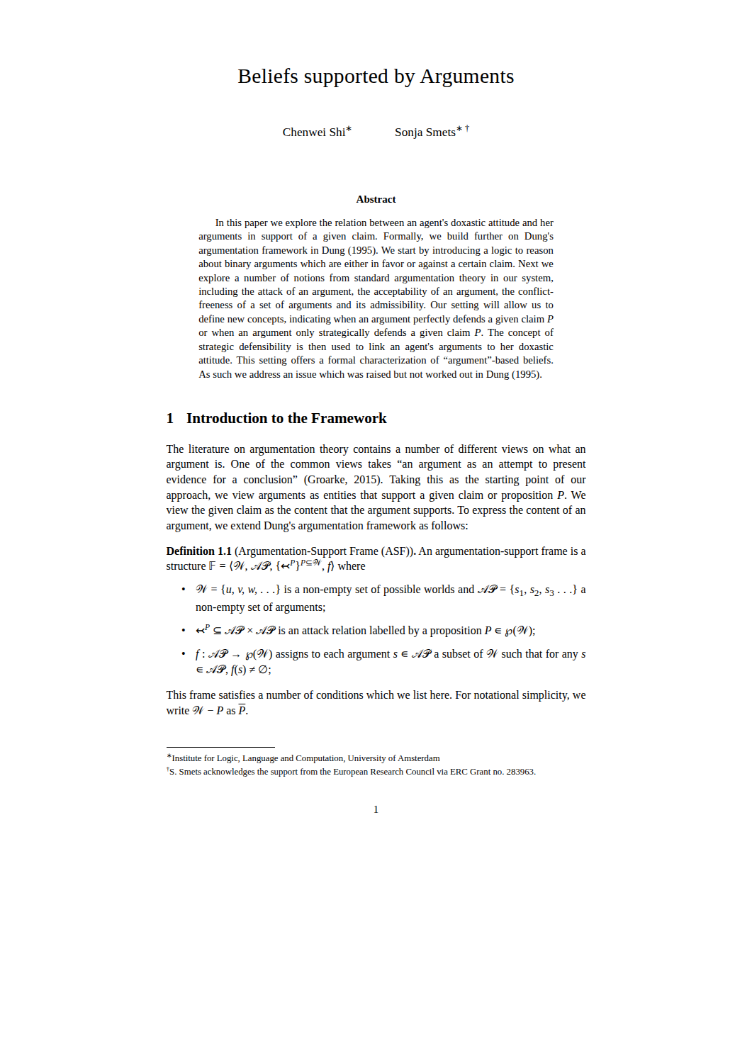Beliefs supported by Arguments
Chenwei Shi∗ Sonja Smets∗ †
Abstract
In this paper we explore the relation between an agent's doxastic attitude and her arguments in support of a given claim. Formally, we build further on Dung's argumentation framework in Dung (1995). We start by introducing a logic to reason about binary arguments which are either in favor or against a certain claim. Next we explore a number of notions from standard argumentation theory in our system, including the attack of an argument, the acceptability of an argument, the conflict-freeness of a set of arguments and its admissibility. Our setting will allow us to define new concepts, indicating when an argument perfectly defends a given claim P or when an argument only strategically defends a given claim P. The concept of strategic defensibility is then used to link an agent's arguments to her doxastic attitude. This setting offers a formal characterization of “argument”-based beliefs. As such we address an issue which was raised but not worked out in Dung (1995).
1 Introduction to the Framework
The literature on argumentation theory contains a number of different views on what an argument is. One of the common views takes “an argument as an attempt to present evidence for a conclusion” (Groarke, 2015). Taking this as the starting point of our approach, we view arguments as entities that support a given claim or proposition P. We view the given claim as the content that the argument supports. To express the content of an argument, we extend Dung's argumentation framework as follows:
Definition 1.1 (Argumentation-Support Frame (ASF)). An argumentation-support frame is a structure 𝔽 = ⟨𝒲, 𝒜𝒫, {↢P}P⊆𝒲, f⟩ where
𝒲 = {u, v, w, . . .} is a non-empty set of possible worlds and 𝒜𝒫 = {s1, s2, s3 . . .} a non-empty set of arguments;
↢P ⊆ 𝒜𝒫 × 𝒜𝒫 is an attack relation labelled by a proposition P ∊ ℘(𝒲);
f : 𝒜𝒫 → ℘(𝒲) assigns to each argument s ∊ 𝒜𝒫 a subset of 𝒲 such that for any s ∊ 𝒜𝒫, f(s) ≠ ∅;
This frame satisfies a number of conditions which we list here. For notational simplicity, we write 𝒲 − P as P.
∗Institute for Logic, Language and Computation, University of Amsterdam
†S. Smets acknowledges the support from the European Research Council via ERC Grant no. 283963.
1